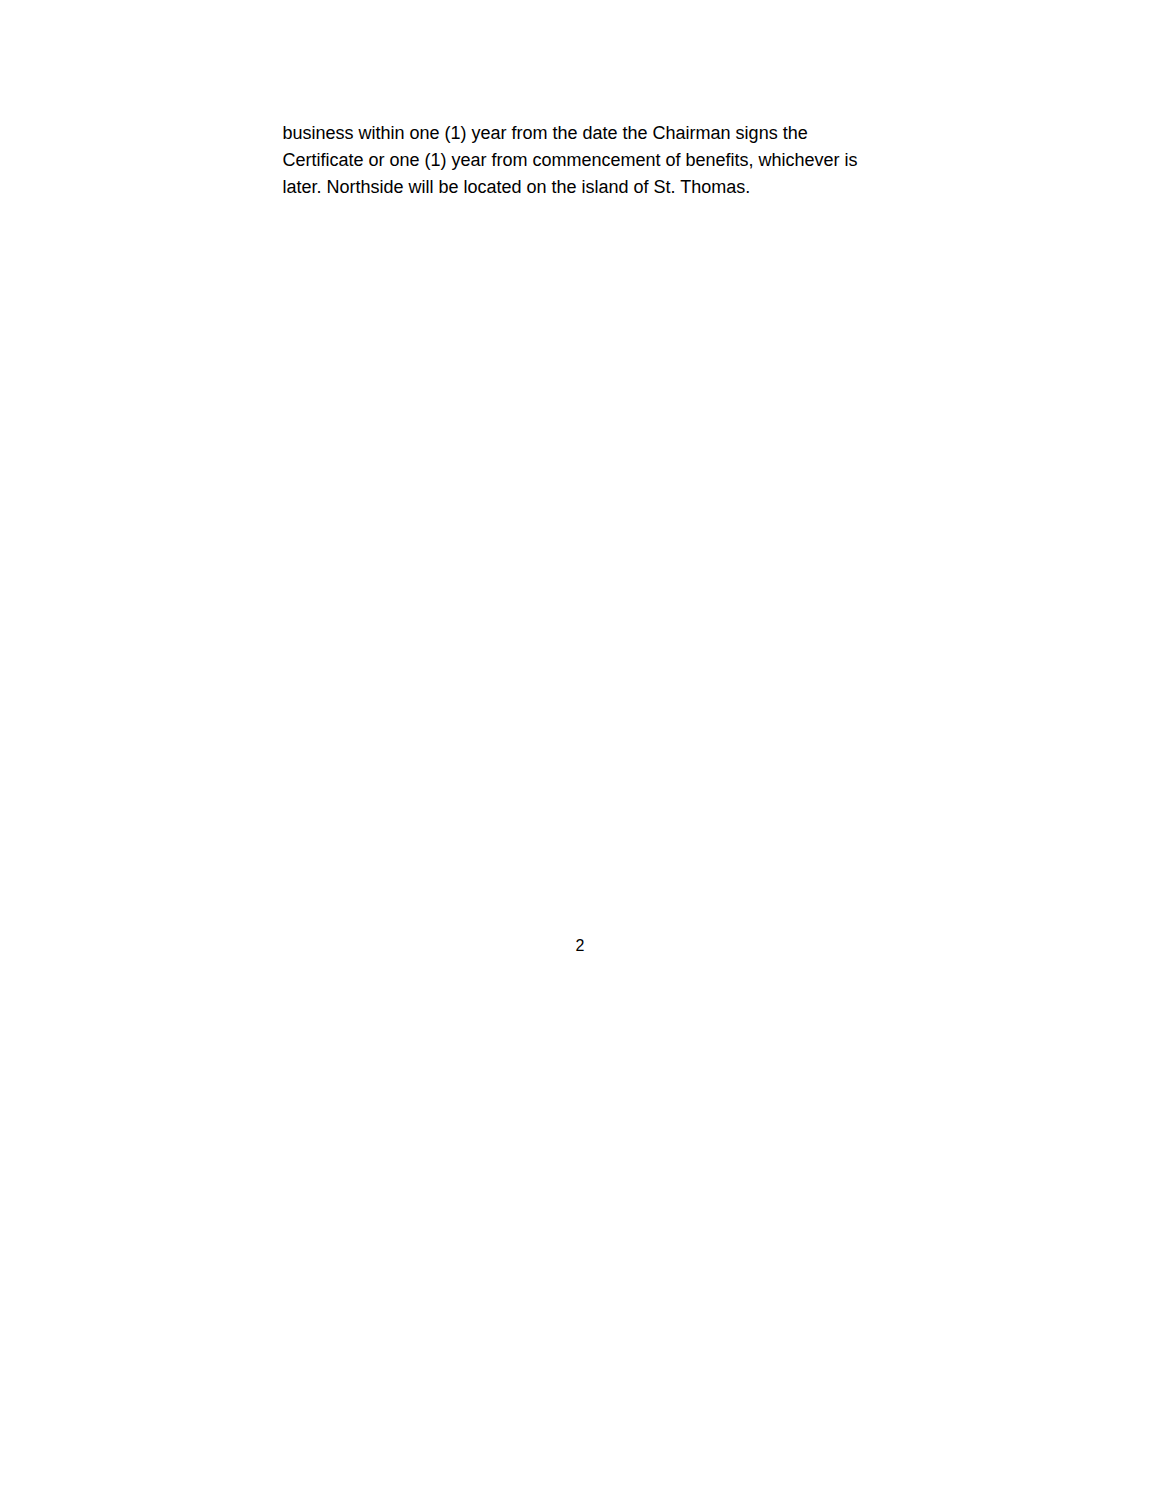business within one (1) year from the date the Chairman signs the Certificate or one (1) year from commencement of benefits, whichever is later. Northside will be located on the island of St. Thomas.
2